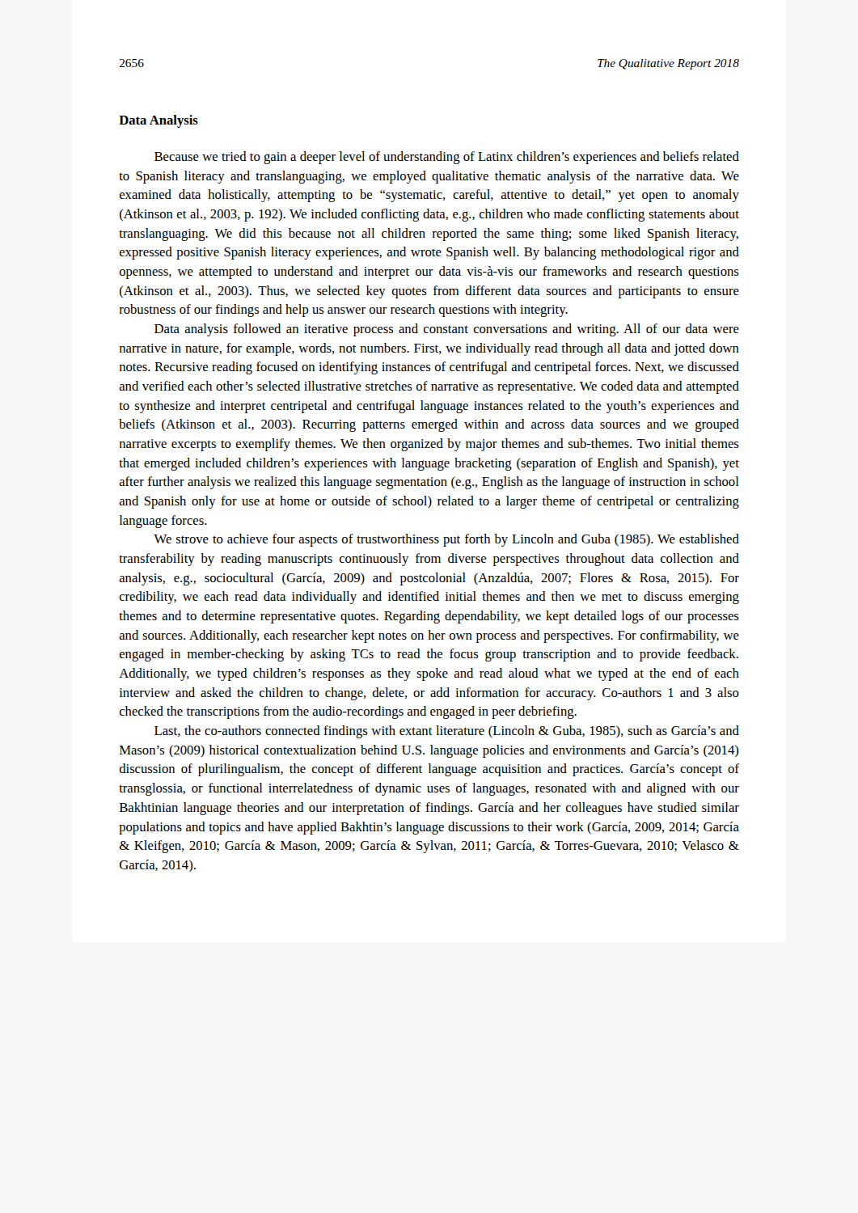2656 The Qualitative Report 2018
Data Analysis
Because we tried to gain a deeper level of understanding of Latinx children’s experiences and beliefs related to Spanish literacy and translanguaging, we employed qualitative thematic analysis of the narrative data. We examined data holistically, attempting to be “systematic, careful, attentive to detail,” yet open to anomaly (Atkinson et al., 2003, p. 192). We included conflicting data, e.g., children who made conflicting statements about translanguaging. We did this because not all children reported the same thing; some liked Spanish literacy, expressed positive Spanish literacy experiences, and wrote Spanish well. By balancing methodological rigor and openness, we attempted to understand and interpret our data vis-à-vis our frameworks and research questions (Atkinson et al., 2003). Thus, we selected key quotes from different data sources and participants to ensure robustness of our findings and help us answer our research questions with integrity.
Data analysis followed an iterative process and constant conversations and writing. All of our data were narrative in nature, for example, words, not numbers. First, we individually read through all data and jotted down notes. Recursive reading focused on identifying instances of centrifugal and centripetal forces. Next, we discussed and verified each other’s selected illustrative stretches of narrative as representative. We coded data and attempted to synthesize and interpret centripetal and centrifugal language instances related to the youth’s experiences and beliefs (Atkinson et al., 2003). Recurring patterns emerged within and across data sources and we grouped narrative excerpts to exemplify themes. We then organized by major themes and sub-themes. Two initial themes that emerged included children’s experiences with language bracketing (separation of English and Spanish), yet after further analysis we realized this language segmentation (e.g., English as the language of instruction in school and Spanish only for use at home or outside of school) related to a larger theme of centripetal or centralizing language forces.
We strove to achieve four aspects of trustworthiness put forth by Lincoln and Guba (1985). We established transferability by reading manuscripts continuously from diverse perspectives throughout data collection and analysis, e.g., sociocultural (García, 2009) and postcolonial (Anzaldúa, 2007; Flores & Rosa, 2015). For credibility, we each read data individually and identified initial themes and then we met to discuss emerging themes and to determine representative quotes. Regarding dependability, we kept detailed logs of our processes and sources. Additionally, each researcher kept notes on her own process and perspectives. For confirmability, we engaged in member-checking by asking TCs to read the focus group transcription and to provide feedback. Additionally, we typed children’s responses as they spoke and read aloud what we typed at the end of each interview and asked the children to change, delete, or add information for accuracy. Co-authors 1 and 3 also checked the transcriptions from the audio-recordings and engaged in peer debriefing.
Last, the co-authors connected findings with extant literature (Lincoln & Guba, 1985), such as García’s and Mason’s (2009) historical contextualization behind U.S. language policies and environments and García’s (2014) discussion of plurilingualism, the concept of different language acquisition and practices. García’s concept of transglossia, or functional interrelatedness of dynamic uses of languages, resonated with and aligned with our Bakhtinian language theories and our interpretation of findings. García and her colleagues have studied similar populations and topics and have applied Bakhtin’s language discussions to their work (García, 2009, 2014; García & Kleifgen, 2010; García & Mason, 2009; García & Sylvan, 2011; García, & Torres-Guevara, 2010; Velasco & García, 2014).